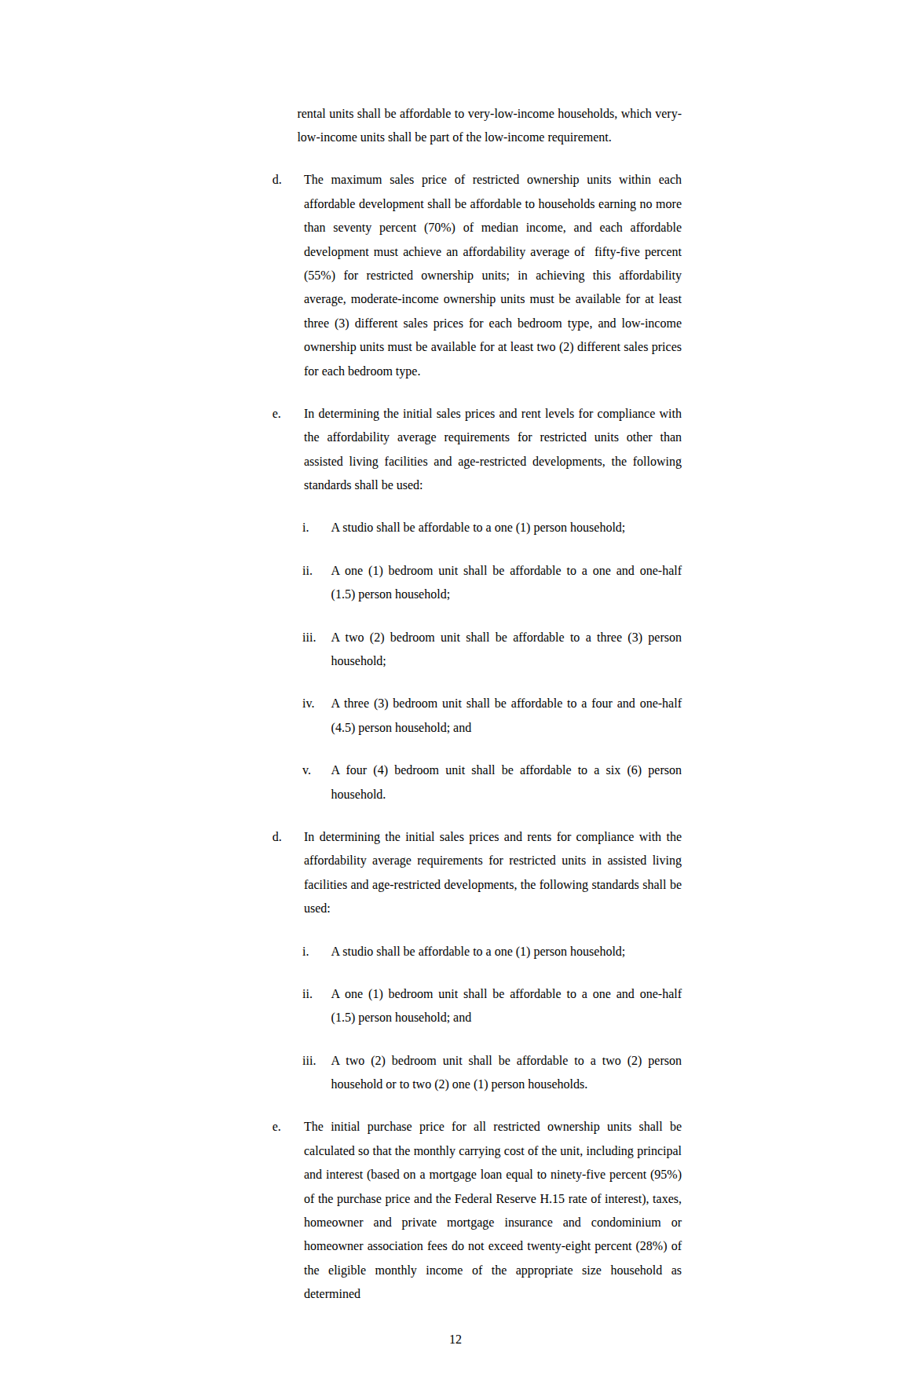rental units shall be affordable to very-low-income households, which very-low-income units shall be part of the low-income requirement.
d.
The maximum sales price of restricted ownership units within each affordable development shall be affordable to households earning no more than seventy percent (70%) of median income, and each affordable development must achieve an affordability average of fifty-five percent (55%) for restricted ownership units; in achieving this affordability average, moderate-income ownership units must be available for at least three (3) different sales prices for each bedroom type, and low-income ownership units must be available for at least two (2) different sales prices for each bedroom type.
e.
In determining the initial sales prices and rent levels for compliance with the affordability average requirements for restricted units other than assisted living facilities and age-restricted developments, the following standards shall be used:
i.
A studio shall be affordable to a one (1) person household;
ii.
A one (1) bedroom unit shall be affordable to a one and one-half (1.5) person household;
iii.
A two (2) bedroom unit shall be affordable to a three (3) person household;
iv.
A three (3) bedroom unit shall be affordable to a four and one-half (4.5) person household; and
v.
A four (4) bedroom unit shall be affordable to a six (6) person household.
d.
In determining the initial sales prices and rents for compliance with the affordability average requirements for restricted units in assisted living facilities and age-restricted developments, the following standards shall be used:
i.
A studio shall be affordable to a one (1) person household;
ii.
A one (1) bedroom unit shall be affordable to a one and one-half (1.5) person household; and
iii.
A two (2) bedroom unit shall be affordable to a two (2) person household or to two (2) one (1) person households.
e.
The initial purchase price for all restricted ownership units shall be calculated so that the monthly carrying cost of the unit, including principal and interest (based on a mortgage loan equal to ninety-five percent (95%) of the purchase price and the Federal Reserve H.15 rate of interest), taxes, homeowner and private mortgage insurance and condominium or homeowner association fees do not exceed twenty-eight percent (28%) of the eligible monthly income of the appropriate size household as determined
12